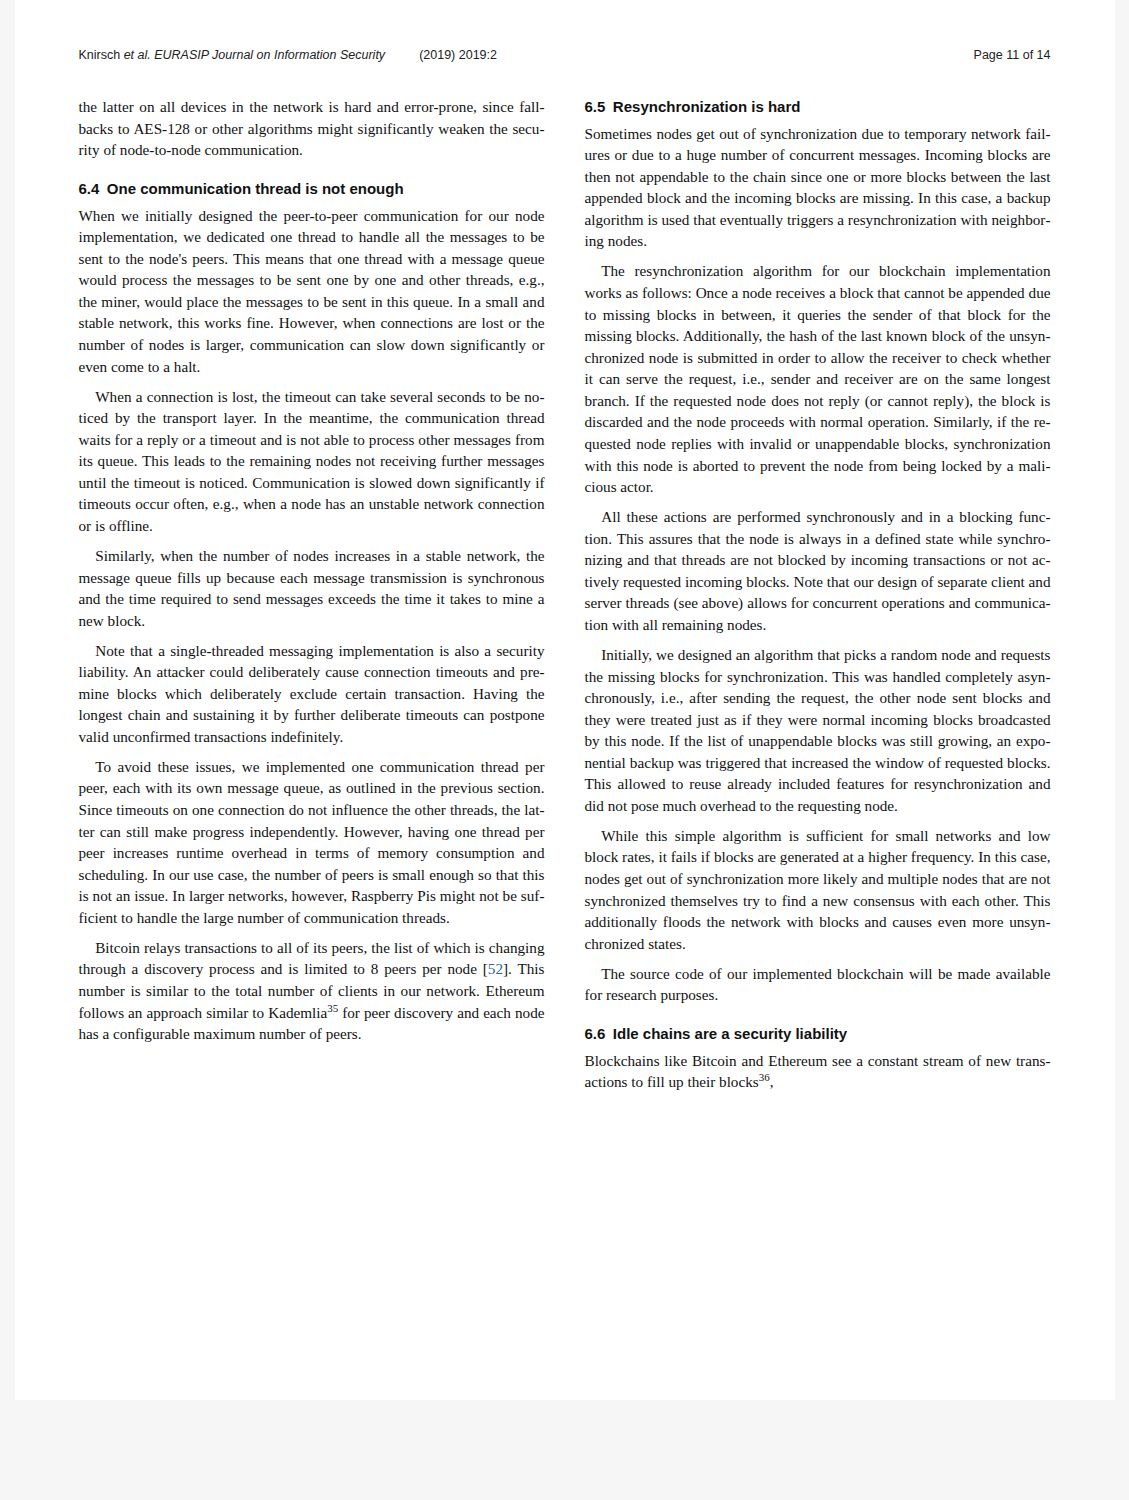Knirsch et al. EURASIP Journal on Information Security
(2019) 2019:2
Page 11 of 14
the latter on all devices in the network is hard and error-prone, since fallbacks to AES-128 or other algorithms might significantly weaken the security of node-to-node communication.
6.4 One communication thread is not enough
When we initially designed the peer-to-peer communication for our node implementation, we dedicated one thread to handle all the messages to be sent to the node's peers. This means that one thread with a message queue would process the messages to be sent one by one and other threads, e.g., the miner, would place the messages to be sent in this queue. In a small and stable network, this works fine. However, when connections are lost or the number of nodes is larger, communication can slow down significantly or even come to a halt.
When a connection is lost, the timeout can take several seconds to be noticed by the transport layer. In the meantime, the communication thread waits for a reply or a timeout and is not able to process other messages from its queue. This leads to the remaining nodes not receiving further messages until the timeout is noticed. Communication is slowed down significantly if timeouts occur often, e.g., when a node has an unstable network connection or is offline.
Similarly, when the number of nodes increases in a stable network, the message queue fills up because each message transmission is synchronous and the time required to send messages exceeds the time it takes to mine a new block.
Note that a single-threaded messaging implementation is also a security liability. An attacker could deliberately cause connection timeouts and pre-mine blocks which deliberately exclude certain transaction. Having the longest chain and sustaining it by further deliberate timeouts can postpone valid unconfirmed transactions indefinitely.
To avoid these issues, we implemented one communication thread per peer, each with its own message queue, as outlined in the previous section. Since timeouts on one connection do not influence the other threads, the latter can still make progress independently. However, having one thread per peer increases runtime overhead in terms of memory consumption and scheduling. In our use case, the number of peers is small enough so that this is not an issue. In larger networks, however, Raspberry Pis might not be sufficient to handle the large number of communication threads.
Bitcoin relays transactions to all of its peers, the list of which is changing through a discovery process and is limited to 8 peers per node [52]. This number is similar to the total number of clients in our network. Ethereum follows an approach similar to Kademlia35 for peer discovery and each node has a configurable maximum number of peers.
6.5 Resynchronization is hard
Sometimes nodes get out of synchronization due to temporary network failures or due to a huge number of concurrent messages. Incoming blocks are then not appendable to the chain since one or more blocks between the last appended block and the incoming blocks are missing. In this case, a backup algorithm is used that eventually triggers a resynchronization with neighboring nodes.
The resynchronization algorithm for our blockchain implementation works as follows: Once a node receives a block that cannot be appended due to missing blocks in between, it queries the sender of that block for the missing blocks. Additionally, the hash of the last known block of the unsynchronized node is submitted in order to allow the receiver to check whether it can serve the request, i.e., sender and receiver are on the same longest branch. If the requested node does not reply (or cannot reply), the block is discarded and the node proceeds with normal operation. Similarly, if the requested node replies with invalid or unappendable blocks, synchronization with this node is aborted to prevent the node from being locked by a malicious actor.
All these actions are performed synchronously and in a blocking function. This assures that the node is always in a defined state while synchronizing and that threads are not blocked by incoming transactions or not actively requested incoming blocks. Note that our design of separate client and server threads (see above) allows for concurrent operations and communication with all remaining nodes.
Initially, we designed an algorithm that picks a random node and requests the missing blocks for synchronization. This was handled completely asynchronously, i.e., after sending the request, the other node sent blocks and they were treated just as if they were normal incoming blocks broadcasted by this node. If the list of unappendable blocks was still growing, an exponential backup was triggered that increased the window of requested blocks. This allowed to reuse already included features for resynchronization and did not pose much overhead to the requesting node.
While this simple algorithm is sufficient for small networks and low block rates, it fails if blocks are generated at a higher frequency. In this case, nodes get out of synchronization more likely and multiple nodes that are not synchronized themselves try to find a new consensus with each other. This additionally floods the network with blocks and causes even more unsynchronized states.
The source code of our implemented blockchain will be made available for research purposes.
6.6 Idle chains are a security liability
Blockchains like Bitcoin and Ethereum see a constant stream of new transactions to fill up their blocks36,